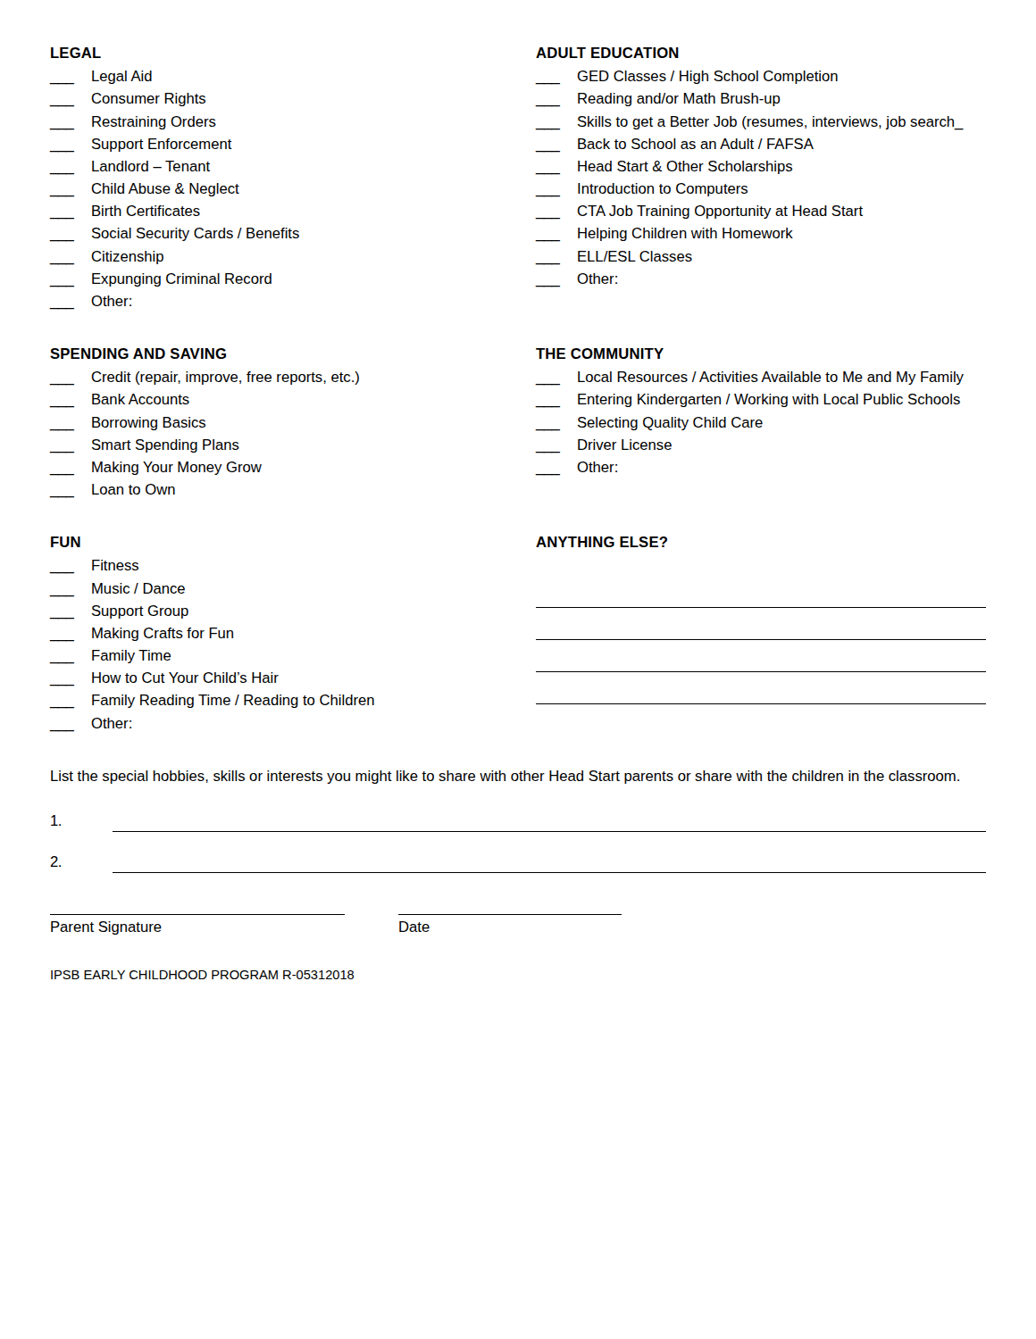LEGAL
Legal Aid
Consumer Rights
Restraining Orders
Support Enforcement
Landlord – Tenant
Child Abuse & Neglect
Birth Certificates
Social Security Cards / Benefits
Citizenship
Expunging Criminal Record
Other:
ADULT EDUCATION
GED Classes / High School Completion
Reading and/or Math Brush-up
Skills to get a Better Job (resumes, interviews, job search_
Back to School as an Adult / FAFSA
Head Start & Other Scholarships
Introduction to Computers
CTA Job Training Opportunity at Head Start
Helping Children with Homework
ELL/ESL Classes
Other:
SPENDING AND SAVING
Credit (repair, improve, free reports, etc.)
Bank Accounts
Borrowing Basics
Smart Spending Plans
Making Your Money Grow
Loan to Own
THE COMMUNITY
Local Resources / Activities Available to Me and My Family
Entering Kindergarten / Working with Local Public Schools
Selecting Quality Child Care
Driver License
Other:
FUN
Fitness
Music / Dance
Support Group
Making Crafts for Fun
Family Time
How to Cut Your Child’s Hair
Family Reading Time / Reading to Children
Other:
ANYTHING ELSE?
List the special hobbies, skills or interests you might like to share with other Head Start parents or share with the children in the classroom.
Parent Signature
Date
IPSB EARLY CHILDHOOD PROGRAM R-05312018